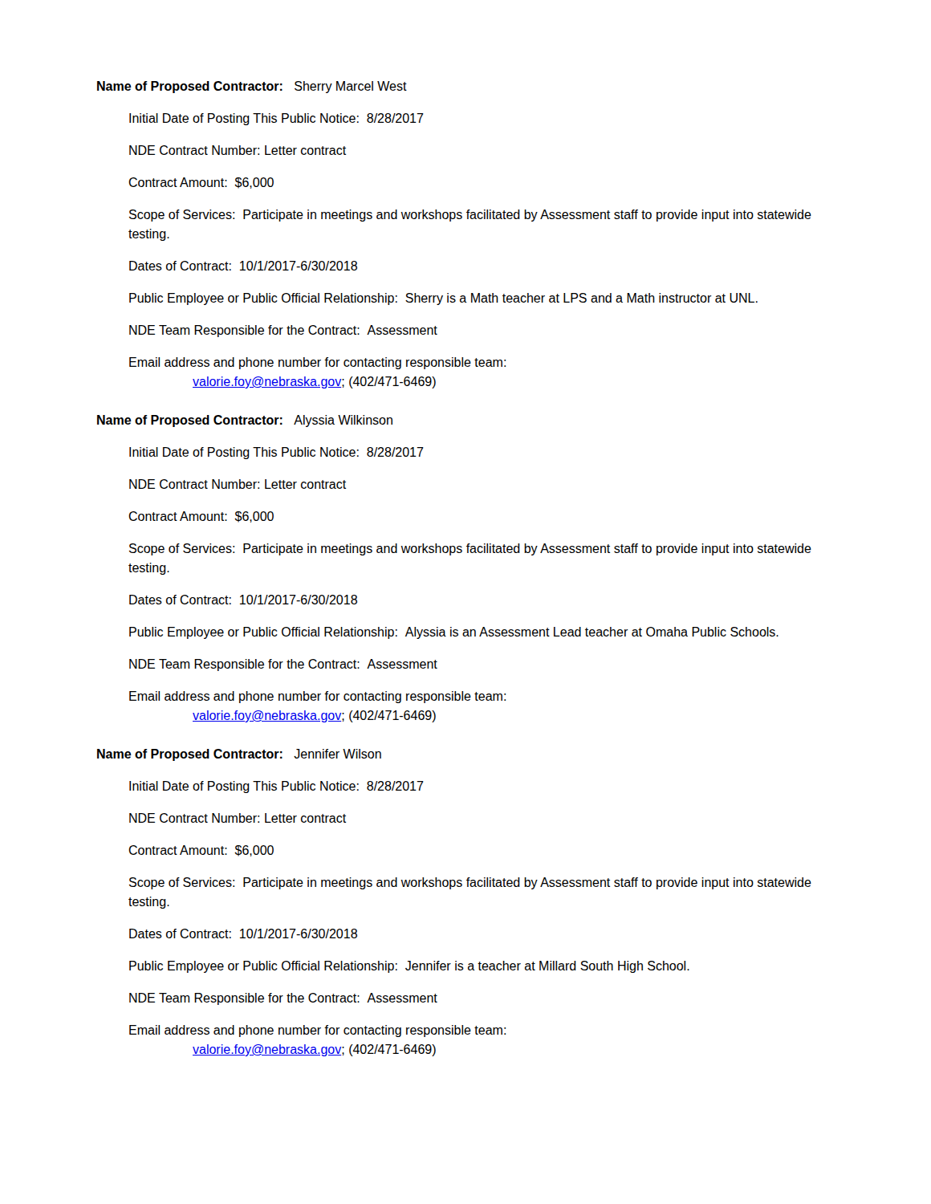Name of Proposed Contractor: Sherry Marcel West
Initial Date of Posting This Public Notice: 8/28/2017
NDE Contract Number: Letter contract
Contract Amount: $6,000
Scope of Services: Participate in meetings and workshops facilitated by Assessment staff to provide input into statewide testing.
Dates of Contract: 10/1/2017-6/30/2018
Public Employee or Public Official Relationship: Sherry is a Math teacher at LPS and a Math instructor at UNL.
NDE Team Responsible for the Contract: Assessment
Email address and phone number for contacting responsible team:
valorie.foy@nebraska.gov; (402/471-6469)
Name of Proposed Contractor: Alyssia Wilkinson
Initial Date of Posting This Public Notice: 8/28/2017
NDE Contract Number: Letter contract
Contract Amount: $6,000
Scope of Services: Participate in meetings and workshops facilitated by Assessment staff to provide input into statewide testing.
Dates of Contract: 10/1/2017-6/30/2018
Public Employee or Public Official Relationship: Alyssia is an Assessment Lead teacher at Omaha Public Schools.
NDE Team Responsible for the Contract: Assessment
Email address and phone number for contacting responsible team:
valorie.foy@nebraska.gov; (402/471-6469)
Name of Proposed Contractor: Jennifer Wilson
Initial Date of Posting This Public Notice: 8/28/2017
NDE Contract Number: Letter contract
Contract Amount: $6,000
Scope of Services: Participate in meetings and workshops facilitated by Assessment staff to provide input into statewide testing.
Dates of Contract: 10/1/2017-6/30/2018
Public Employee or Public Official Relationship: Jennifer is a teacher at Millard South High School.
NDE Team Responsible for the Contract: Assessment
Email address and phone number for contacting responsible team:
valorie.foy@nebraska.gov; (402/471-6469)